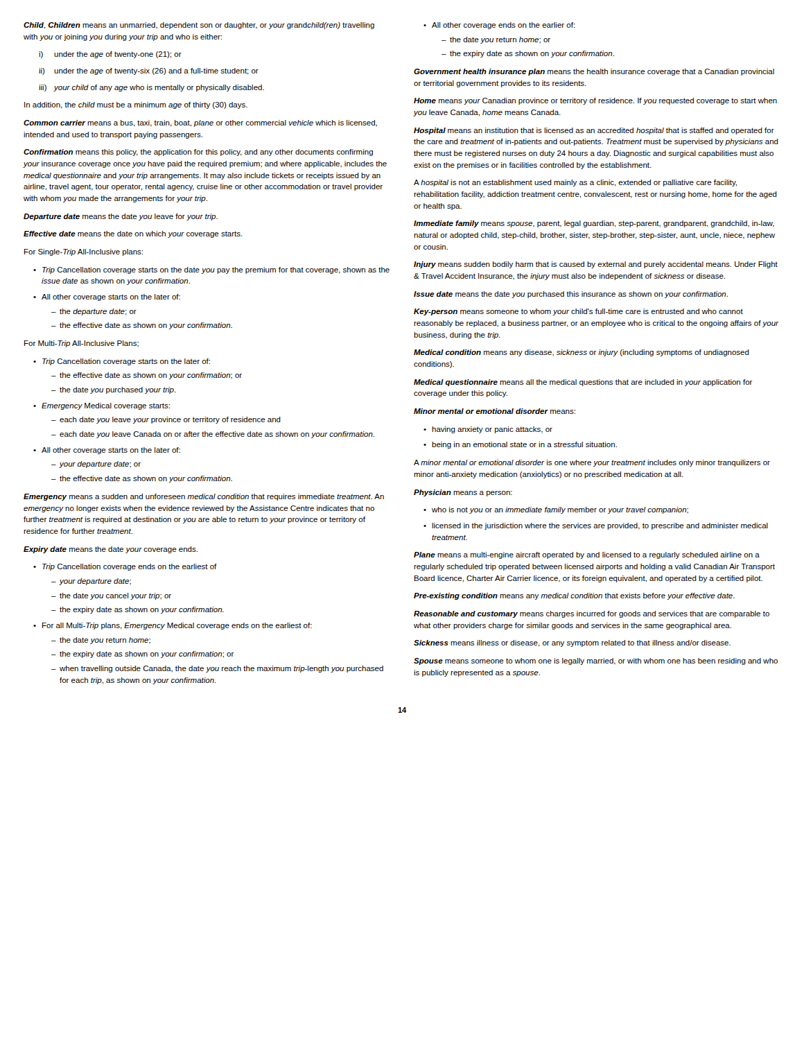Child, Children means an unmarried, dependent son or daughter, or your grandchild(ren) travelling with you or joining you during your trip and who is either:
i) under the age of twenty-one (21); or
ii) under the age of twenty-six (26) and a full-time student; or
iii) your child of any age who is mentally or physically disabled.
In addition, the child must be a minimum age of thirty (30) days.
Common carrier means a bus, taxi, train, boat, plane or other commercial vehicle which is licensed, intended and used to transport paying passengers.
Confirmation means this policy, the application for this policy, and any other documents confirming your insurance coverage once you have paid the required premium; and where applicable, includes the medical questionnaire and your trip arrangements. It may also include tickets or receipts issued by an airline, travel agent, tour operator, rental agency, cruise line or other accommodation or travel provider with whom you made the arrangements for your trip.
Departure date means the date you leave for your trip.
Effective date means the date on which your coverage starts.
For Single-Trip All-Inclusive plans:
Trip Cancellation coverage starts on the date you pay the premium for that coverage, shown as the issue date as shown on your confirmation.
All other coverage starts on the later of:
the departure date; or
the effective date as shown on your confirmation.
For Multi-Trip All-Inclusive Plans;
Trip Cancellation coverage starts on the later of:
the effective date as shown on your confirmation; or
the date you purchased your trip.
Emergency Medical coverage starts:
each date you leave your province or territory of residence and
each date you leave Canada on or after the effective date as shown on your confirmation.
All other coverage starts on the later of:
your departure date; or
the effective date as shown on your confirmation.
Emergency means a sudden and unforeseen medical condition that requires immediate treatment. An emergency no longer exists when the evidence reviewed by the Assistance Centre indicates that no further treatment is required at destination or you are able to return to your province or territory of residence for further treatment.
Expiry date means the date your coverage ends.
Trip Cancellation coverage ends on the earliest of
your departure date;
the date you cancel your trip; or
the expiry date as shown on your confirmation.
For all Multi-Trip plans, Emergency Medical coverage ends on the earliest of:
the date you return home;
the expiry date as shown on your confirmation; or
when travelling outside Canada, the date you reach the maximum trip-length you purchased for each trip, as shown on your confirmation.
All other coverage ends on the earlier of:
the date you return home; or
the expiry date as shown on your confirmation.
Government health insurance plan means the health insurance coverage that a Canadian provincial or territorial government provides to its residents.
Home means your Canadian province or territory of residence. If you requested coverage to start when you leave Canada, home means Canada.
Hospital means an institution that is licensed as an accredited hospital that is staffed and operated for the care and treatment of in-patients and out-patients. Treatment must be supervised by physicians and there must be registered nurses on duty 24 hours a day. Diagnostic and surgical capabilities must also exist on the premises or in facilities controlled by the establishment.
A hospital is not an establishment used mainly as a clinic, extended or palliative care facility, rehabilitation facility, addiction treatment centre, convalescent, rest or nursing home, home for the aged or health spa.
Immediate family means spouse, parent, legal guardian, step-parent, grandparent, grandchild, in-law, natural or adopted child, step-child, brother, sister, step-brother, step-sister, aunt, uncle, niece, nephew or cousin.
Injury means sudden bodily harm that is caused by external and purely accidental means. Under Flight & Travel Accident Insurance, the injury must also be independent of sickness or disease.
Issue date means the date you purchased this insurance as shown on your confirmation.
Key-person means someone to whom your child's full-time care is entrusted and who cannot reasonably be replaced, a business partner, or an employee who is critical to the ongoing affairs of your business, during the trip.
Medical condition means any disease, sickness or injury (including symptoms of undiagnosed conditions).
Medical questionnaire means all the medical questions that are included in your application for coverage under this policy.
Minor mental or emotional disorder means:
having anxiety or panic attacks, or
being in an emotional state or in a stressful situation.
A minor mental or emotional disorder is one where your treatment includes only minor tranquilizers or minor anti-anxiety medication (anxiolytics) or no prescribed medication at all.
Physician means a person:
who is not you or an immediate family member or your travel companion;
licensed in the jurisdiction where the services are provided, to prescribe and administer medical treatment.
Plane means a multi-engine aircraft operated by and licensed to a regularly scheduled airline on a regularly scheduled trip operated between licensed airports and holding a valid Canadian Air Transport Board licence, Charter Air Carrier licence, or its foreign equivalent, and operated by a certified pilot.
Pre-existing condition means any medical condition that exists before your effective date.
Reasonable and customary means charges incurred for goods and services that are comparable to what other providers charge for similar goods and services in the same geographical area.
Sickness means illness or disease, or any symptom related to that illness and/or disease.
Spouse means someone to whom one is legally married, or with whom one has been residing and who is publicly represented as a spouse.
14